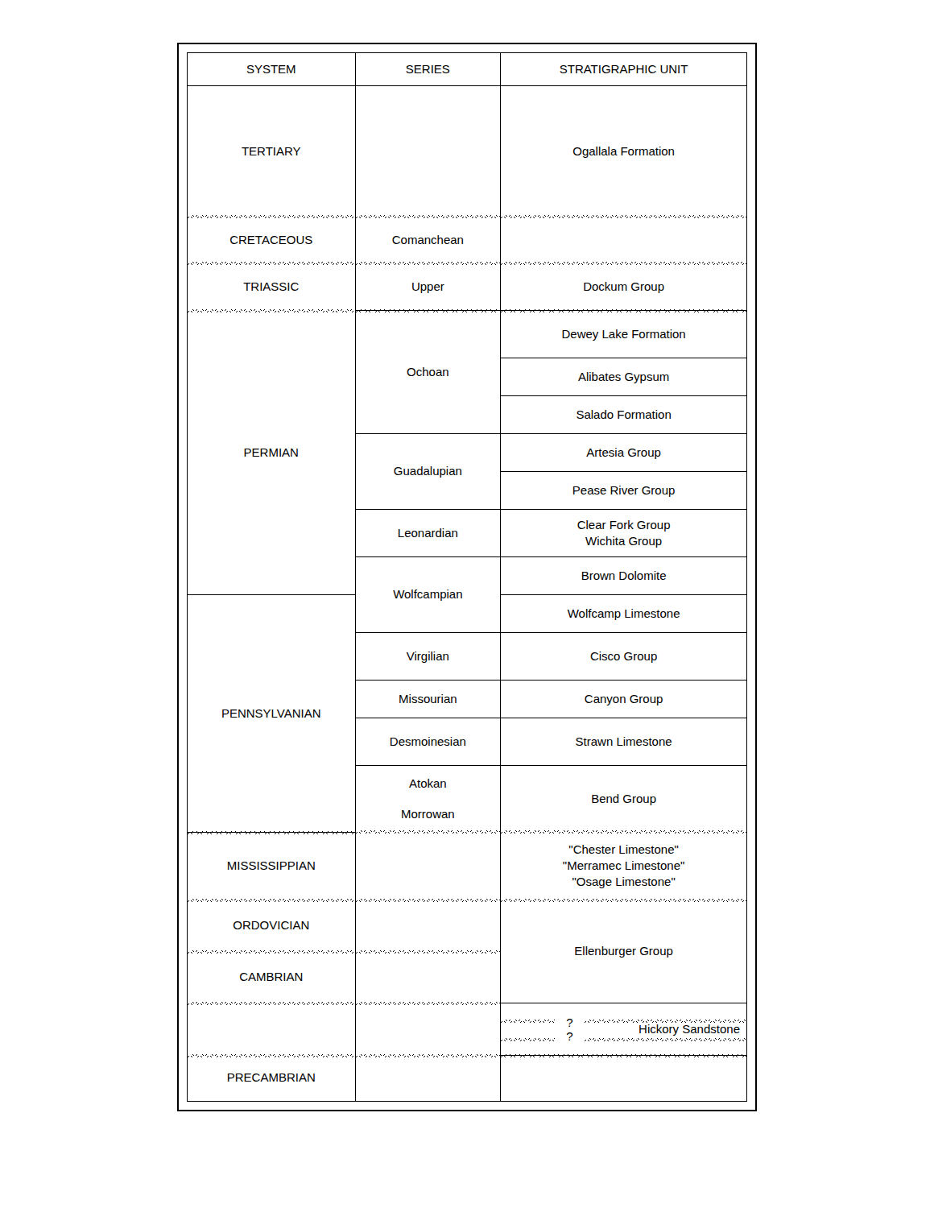| SYSTEM | SERIES | STRATIGRAPHIC UNIT |
| --- | --- | --- |
| TERTIARY | | Ogallala Formation |
| CRETACEOUS | Comanchean | |
| TRIASSIC | Upper | Dockum Group |
| PERMIAN | Ochoan | Dewey Lake Formation |
| Alibates Gypsum |
| Salado Formation |
| Guadalupian | Artesia Group |
| Pease River Group |
| Leonardian | Clear Fork Group Wichita Group |
| Wolfcampian | Brown Dolomite |
| PENNSYLVANIAN | Wolfcamp Limestone |
| Virgilian | Cisco Group |
| Missourian | Canyon Group |
| Desmoinesian | Strawn Limestone |
| Atokan Morrowan | Bend Group |
| MISSISSIPPIAN | | "Chester Limestone" "Merramec Limestone" "Osage Limestone" |
| ORDOVICIAN | | Ellenburger Group |
| CAMBRIAN | |
| | | ? ? Hickory Sandstone |
| PRECAMBRIAN | | |